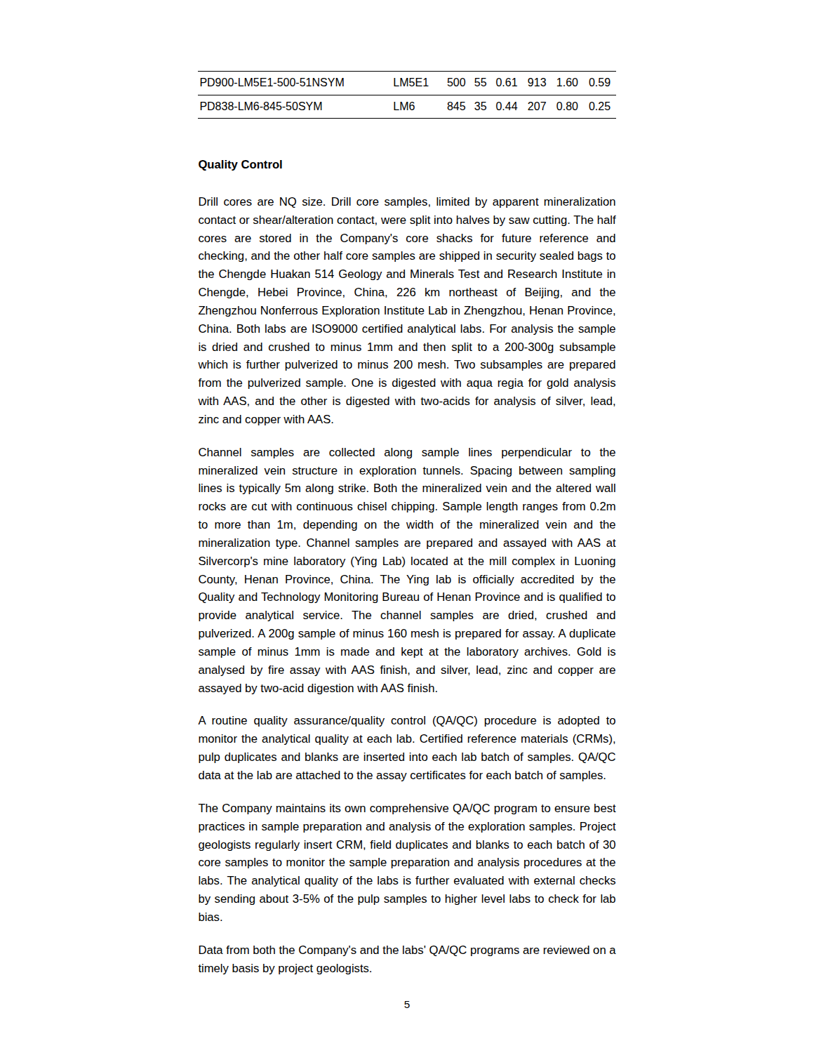| PD900-LM5E1-500-51NSYM | LM5E1 | 500 | 55 | 0.61 | 913 | 1.60 | 0.59 |
| PD838-LM6-845-50SYM | LM6 | 845 | 35 | 0.44 | 207 | 0.80 | 0.25 |
Quality Control
Drill cores are NQ size. Drill core samples, limited by apparent mineralization contact or shear/alteration contact, were split into halves by saw cutting. The half cores are stored in the Company's core shacks for future reference and checking, and the other half core samples are shipped in security sealed bags to the Chengde Huakan 514 Geology and Minerals Test and Research Institute in Chengde, Hebei Province, China, 226 km northeast of Beijing, and the Zhengzhou Nonferrous Exploration Institute Lab in Zhengzhou, Henan Province, China. Both labs are ISO9000 certified analytical labs. For analysis the sample is dried and crushed to minus 1mm and then split to a 200-300g subsample which is further pulverized to minus 200 mesh. Two subsamples are prepared from the pulverized sample. One is digested with aqua regia for gold analysis with AAS, and the other is digested with two-acids for analysis of silver, lead, zinc and copper with AAS.
Channel samples are collected along sample lines perpendicular to the mineralized vein structure in exploration tunnels. Spacing between sampling lines is typically 5m along strike. Both the mineralized vein and the altered wall rocks are cut with continuous chisel chipping. Sample length ranges from 0.2m to more than 1m, depending on the width of the mineralized vein and the mineralization type. Channel samples are prepared and assayed with AAS at Silvercorp's mine laboratory (Ying Lab) located at the mill complex in Luoning County, Henan Province, China. The Ying lab is officially accredited by the Quality and Technology Monitoring Bureau of Henan Province and is qualified to provide analytical service. The channel samples are dried, crushed and pulverized. A 200g sample of minus 160 mesh is prepared for assay. A duplicate sample of minus 1mm is made and kept at the laboratory archives. Gold is analysed by fire assay with AAS finish, and silver, lead, zinc and copper are assayed by two-acid digestion with AAS finish.
A routine quality assurance/quality control (QA/QC) procedure is adopted to monitor the analytical quality at each lab. Certified reference materials (CRMs), pulp duplicates and blanks are inserted into each lab batch of samples. QA/QC data at the lab are attached to the assay certificates for each batch of samples.
The Company maintains its own comprehensive QA/QC program to ensure best practices in sample preparation and analysis of the exploration samples. Project geologists regularly insert CRM, field duplicates and blanks to each batch of 30 core samples to monitor the sample preparation and analysis procedures at the labs. The analytical quality of the labs is further evaluated with external checks by sending about 3-5% of the pulp samples to higher level labs to check for lab bias.
Data from both the Company's and the labs' QA/QC programs are reviewed on a timely basis by project geologists.
5